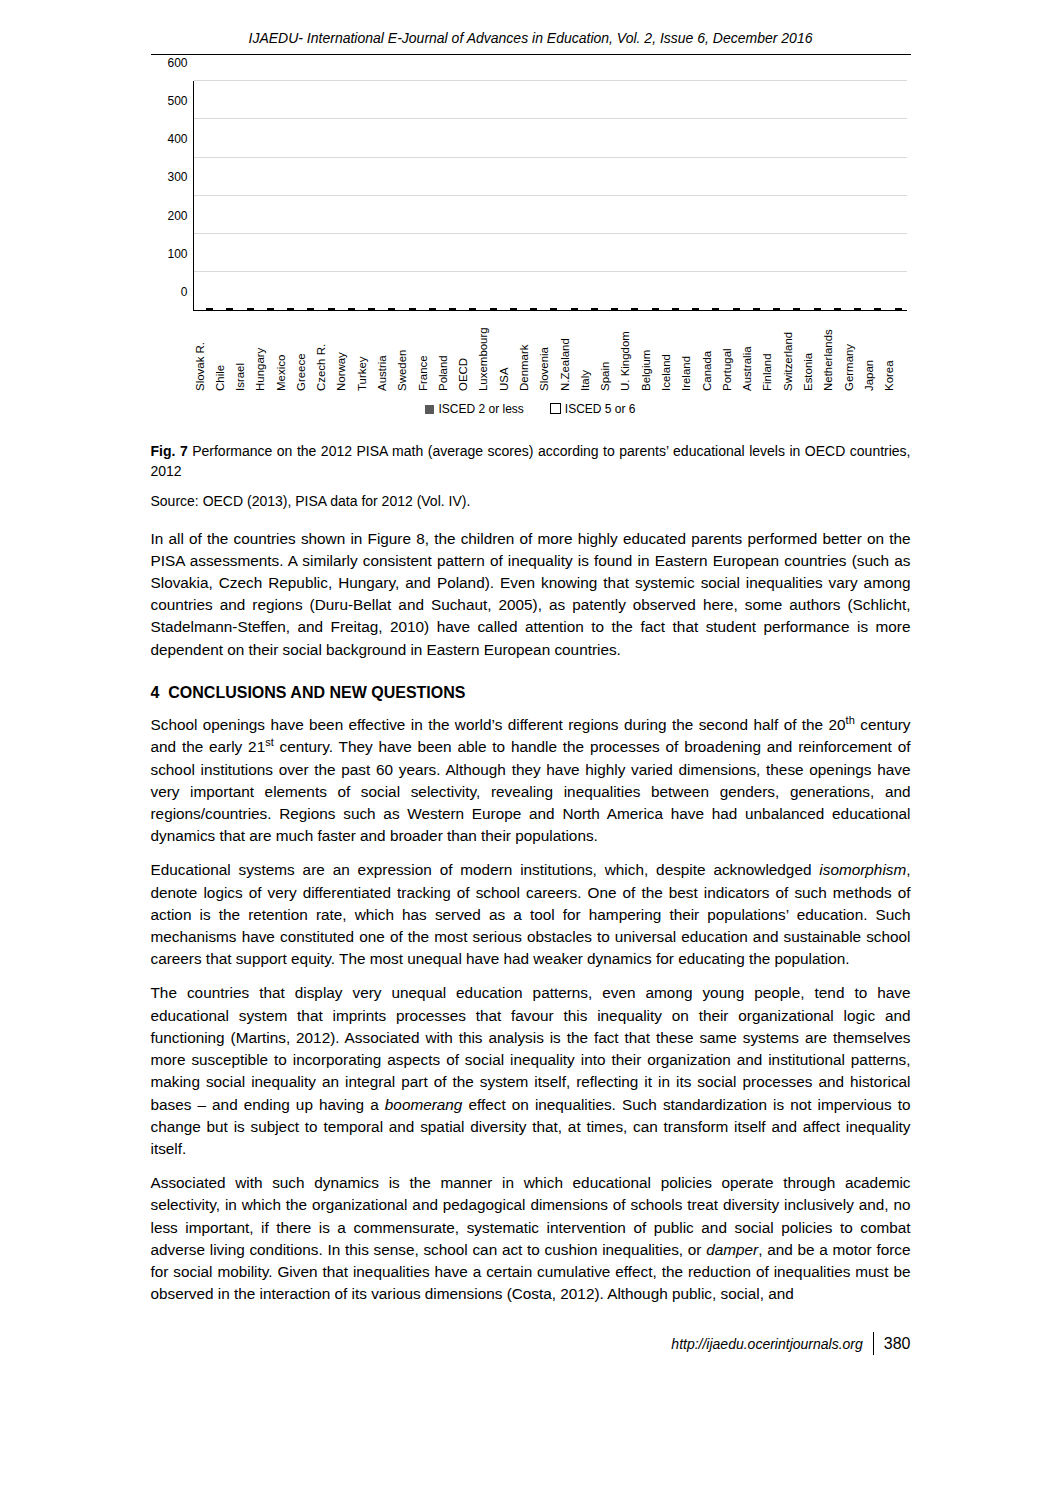IJAEDU- International E-Journal of Advances in Education, Vol. 2, Issue 6, December 2016
0
100
200
300
400
500
600
Slovak R. Chile Israel Hungary Mexico Greece Czech R. Norway Turkey Austria Sweden France Poland OECD Luxembourg USA Denmark Slovenia N.Zealand Italy Spain U. Kingdom Belgium Iceland Ireland Canada Portugal Australia Finland Switzerland Estonia Netherlands Germany Japan Korea
ISCED 2 or less ISCED 5 or 6
Fig. 7 Performance on the 2012 PISA math (average scores) according to parents’ educational levels in OECD countries, 2012
Source: OECD (2013), PISA data for 2012 (Vol. IV).
In all of the countries shown in Figure 8, the children of more highly educated parents performed better on the PISA assessments. A similarly consistent pattern of inequality is found in Eastern European countries (such as Slovakia, Czech Republic, Hungary, and Poland). Even knowing that systemic social inequalities vary among countries and regions (Duru-Bellat and Suchaut, 2005), as patently observed here, some authors (Schlicht, Stadelmann-Steffen, and Freitag, 2010) have called attention to the fact that student performance is more dependent on their social background in Eastern European countries.
4 CONCLUSIONS AND NEW QUESTIONS
School openings have been effective in the world’s different regions during the second half of the 20th century and the early 21st century. They have been able to handle the processes of broadening and reinforcement of school institutions over the past 60 years. Although they have highly varied dimensions, these openings have very important elements of social selectivity, revealing inequalities between genders, generations, and regions/countries. Regions such as Western Europe and North America have had unbalanced educational dynamics that are much faster and broader than their populations.
Educational systems are an expression of modern institutions, which, despite acknowledged isomorphism, denote logics of very differentiated tracking of school careers. One of the best indicators of such methods of action is the retention rate, which has served as a tool for hampering their populations’ education. Such mechanisms have constituted one of the most serious obstacles to universal education and sustainable school careers that support equity. The most unequal have had weaker dynamics for educating the population.
The countries that display very unequal education patterns, even among young people, tend to have educational system that imprints processes that favour this inequality on their organizational logic and functioning (Martins, 2012). Associated with this analysis is the fact that these same systems are themselves more susceptible to incorporating aspects of social inequality into their organization and institutional patterns, making social inequality an integral part of the system itself, reflecting it in its social processes and historical bases – and ending up having a boomerang effect on inequalities. Such standardization is not impervious to change but is subject to temporal and spatial diversity that, at times, can transform itself and affect inequality itself.
Associated with such dynamics is the manner in which educational policies operate through academic selectivity, in which the organizational and pedagogical dimensions of schools treat diversity inclusively and, no less important, if there is a commensurate, systematic intervention of public and social policies to combat adverse living conditions. In this sense, school can act to cushion inequalities, or damper, and be a motor force for social mobility. Given that inequalities have a certain cumulative effect, the reduction of inequalities must be observed in the interaction of its various dimensions (Costa, 2012). Although public, social, and
http://ijaedu.ocerintjournals.org 380